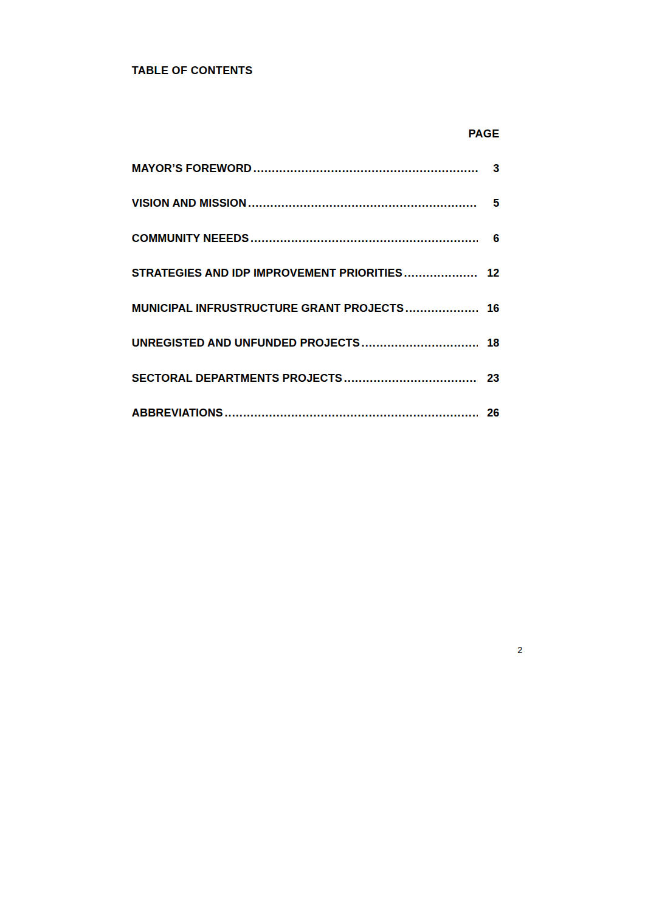TABLE OF CONTENTS
PAGE
MAYOR’S FOREWORD ................................................................................................. 3
VISION AND MISSION .................................................................................................... 5
COMMUNITY NEEEDS ................................................................................................... 6
STRATEGIES AND IDP IMPROVEMENT PRIORITIES ....................................... 12
MUNICIPAL INFRUSTRUCTURE GRANT PROJECTS ......................................... 16
UNREGISTED AND UNFUNDED PROJECTS ....................................................... 18
SECTORAL DEPARTMENTS PROJECTS ............................................................. 23
ABBREVIATIONS .............................................................................................................. 26
2